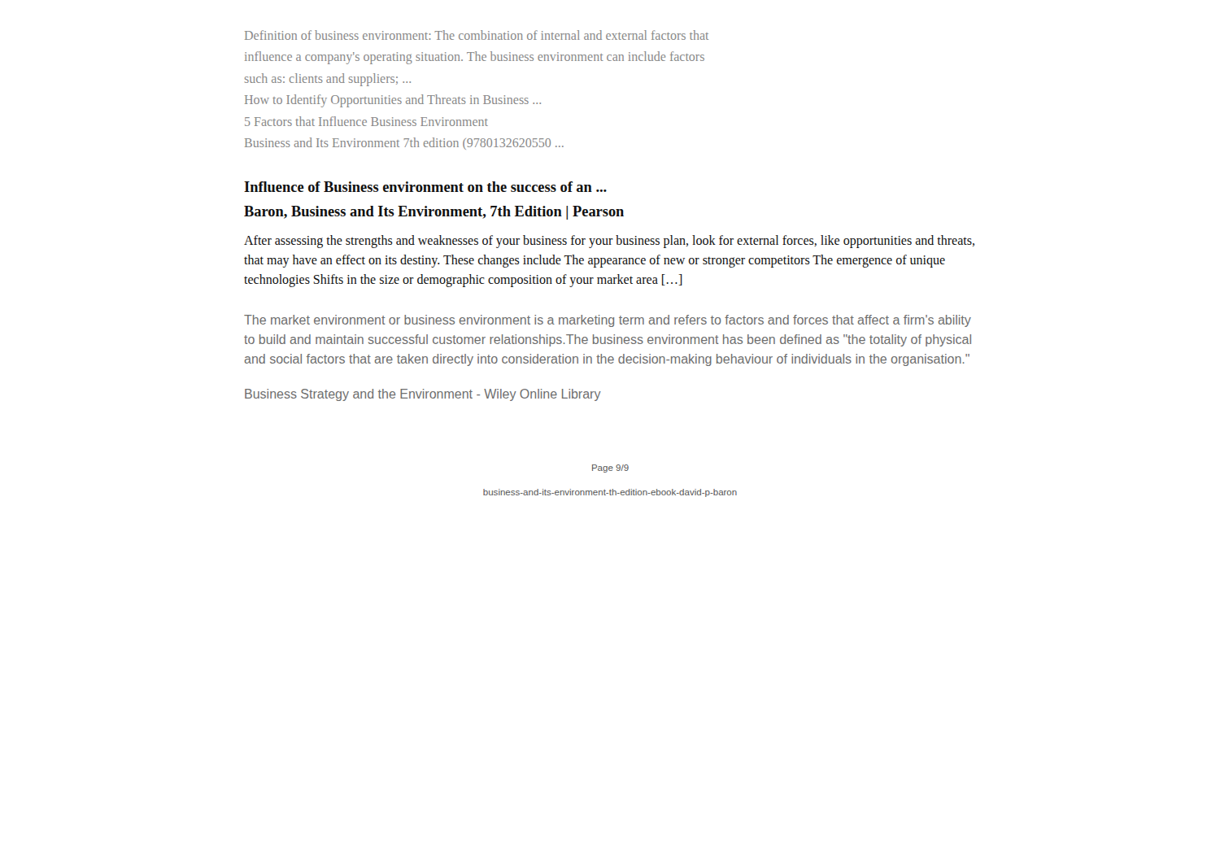Definition of business environment: The combination of internal and external factors that
influence a company's operating situation. The business environment can include factors
such as: clients and suppliers; ...
How to Identify Opportunities and Threats in Business ...
5 Factors that Influence Business Environment
Business and Its Environment 7th edition (9780132620550 ...
Influence of Business environment on the success of an ...
Baron, Business and Its Environment, 7th Edition | Pearson
After assessing the strengths and weaknesses of your business for your business plan, look for external forces, like opportunities and threats, that may have an effect on its destiny. These changes include The appearance of new or stronger competitors The emergence of unique technologies Shifts in the size or demographic composition of your market area […]
The market environment or business environment is a marketing term and refers to factors and forces that affect a firm's ability to build and maintain successful customer relationships.The business environment has been defined as "the totality of physical and social factors that are taken directly into consideration in the decision-making behaviour of individuals in the organisation."
Business Strategy and the Environment - Wiley Online Library
Page 9/9
business-and-its-environment-th-edition-ebook-david-p-baron